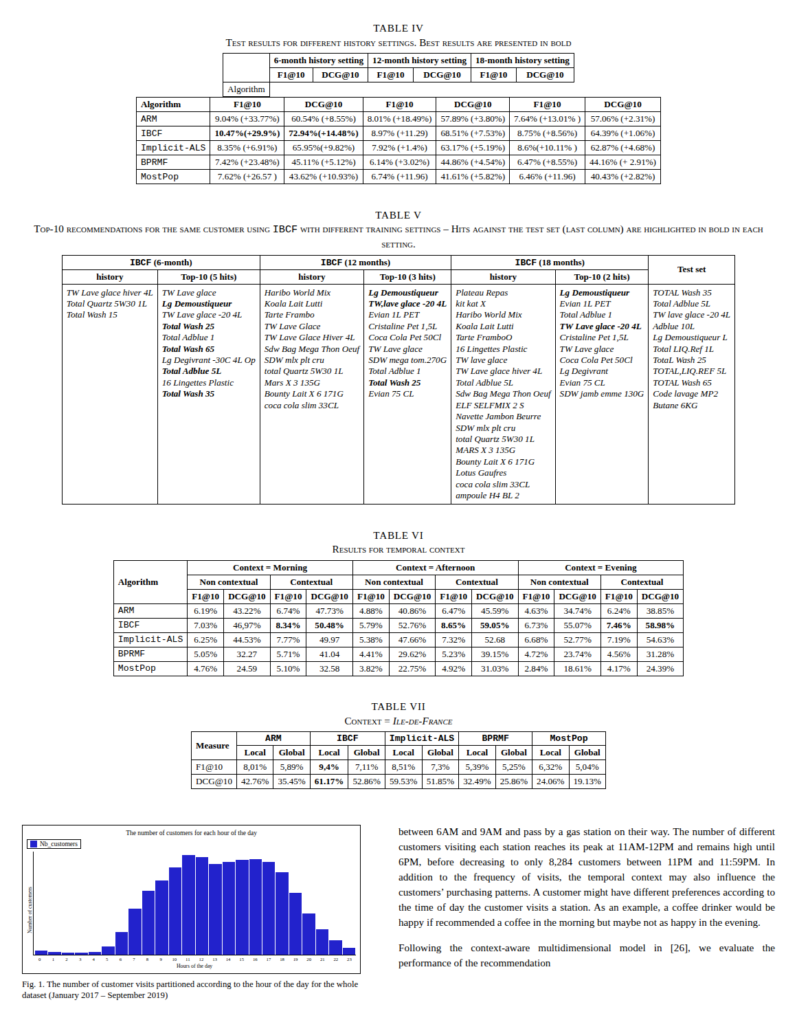TABLE IV
Test results for different history settings. Best results are presented in bold
| | 6-month history setting | 12-month history setting | 18-month history setting |
| --- | --- | --- | --- |
| F1@10 | DCG@10 | F1@10 | DCG@10 | F1@10 | DCG@10 |
| Algorithm | |
| Algorithm | F1@10 | DCG@10 | F1@10 | DCG@10 | F1@10 | DCG@10 |
| --- | --- | --- | --- | --- | --- | --- |
| ARM | 9.04% (+33.77%) | 60.54% (+8.55%) | 8.01% (+18.49%) | 57.89% (+3.80%) | 7.64% (+13.01% ) | 57.06% (+2.31%) |
| IBCF | 10.47%(+29.9%) | 72.94%(+14.48%) | 8.97% (+11.29) | 68.51% (+7.53%) | 8.75% (+8.56%) | 64.39% (+1.06%) |
| Implicit-ALS | 8.35% (+6.91%) | 65.95%(+9.82%) | 7.92% (+1.4%) | 63.17% (+5.19%) | 8.6%(+10.11% ) | 62.87% (+4.68%) |
| BPRMF | 7.42% (+23.48%) | 45.11% (+5.12%) | 6.14% (+3.02%) | 44.86% (+4.54%) | 6.47% (+8.55%) | 44.16% (+ 2.91%) |
| MostPop | 7.62% (+26.57 ) | 43.62% (+10.93%) | 6.74% (+11.96) | 41.61% (+5.82%) | 6.46% (+11.96) | 40.43% (+2.82%) |
TABLE V
Top-10 recommendations for the same customer using IBCF with different training settings – Hits against the test set (last column) are highlighted in bold in each setting.
| IBCF (6-month) | IBCF (12 months) | IBCF (18 months) | Test set |
| --- | --- | --- | --- |
| history | Top-10 ( 5 hits ) | history | Top-10 ( 3 hits ) | history | Top-10 ( 2 hits ) |
| TW Lave glace hiver 4L Total Quartz 5W30 1L Total Wash 15 | TW Lave glace Lg Demoustiqueur TW Lave glace -20 4L Total Wash 25 Total Adblue 1 Total Wash 65 Lg Degivrant -30C 4L Op Total Adblue 5L 16 Lingettes Plastic Total Wash 35 | Haribo World Mix Koala Lait Lutti Tarte Frambo TW Lave Glace TW Lave Glace Hiver 4L Sdw Bag Mega Thon Oeuf SDW mlx plt cru total Quartz 5W30 1L Mars X 3 135G Bounty Lait X 6 171G coca cola slim 33CL | Lg Demoustiqueur TW,lave glace -20 4L Evian 1L PET Cristaline Pet 1,5L Coca Cola Pet 50Cl TW Lave glace SDW mega tom.270G Total Adblue 1 Total Wash 25 Evian 75 CL | Plateau Repas kit kat X Haribo World Mix Koala Lait Lutti Tarte FramboO 16 Lingettes Plastic TW lave glace TW Lave glace hiver 4L Total Adblue 5L Sdw Bag Mega Thon Oeuf ELF SELFMIX 2 S Navette Jambon Beurre SDW mlx plt cru total Quartz 5W30 1L MARS X 3 135G Bounty Lait X 6 171G Lotus Gaufres coca cola slim 33CL ampoule H4 BL 2 | Lg Demoustiqueur Evian 1L PET Total Adblue 1 TW Lave glace -20 4L Cristaline Pet 1,5L TW Lave glace Coca Cola Pet 50Cl Lg Degivrant Evian 75 CL SDW jamb emme 130G | TOTAL Wash 35 Total Adblue 5L TW lave glace -20 4L Adblue 10L Lg Demoustiqueur L Total LIQ.Ref 1L TotaL Wash 25 TOTAL,LIQ.REF 5L TOTAL Wash 65 Code lavage MP2 Butane 6KG |
TABLE VI
Results for temporal context
| Algorithm | Context = Morning | Context = Afternoon | Context = Evening |
| --- | --- | --- | --- |
| Non contextual | Contextual | Non contextual | Contextual | Non contextual | Contextual |
| F1@10 | DCG@10 | F1@10 | DCG@10 | F1@10 | DCG@10 | F1@10 | DCG@10 | F1@10 | DCG@10 | F1@10 | DCG@10 |
| ARM | 6.19% | 43.22% | 6.74% | 47.73% | 4.88% | 40.86% | 6.47% | 45.59% | 4.63% | 34.74% | 6.24% | 38.85% |
| IBCF | 7.03% | 46,97% | 8.34% | 50.48% | 5.79% | 52.76% | 8.65% | 59.05% | 6.73% | 55.07% | 7.46% | 58.98% |
| Implicit-ALS | 6.25% | 44.53% | 7.77% | 49.97 | 5.38% | 47.66% | 7.32% | 52.68 | 6.68% | 52.77% | 7.19% | 54.63% |
| BPRMF | 5.05% | 32.27 | 5.71% | 41.04 | 4.41% | 29.62% | 5.23% | 39.15% | 4.72% | 23.74% | 4.56% | 31.28% |
| MostPop | 4.76% | 24.59 | 5.10% | 32.58 | 3.82% | 22.75% | 4.92% | 31.03% | 2.84% | 18.61% | 4.17% | 24.39% |
TABLE VII
Context = Ile-de-France
| Measure | ARM | IBCF | Implicit-ALS | BPRMF | MostPop |
| --- | --- | --- | --- | --- | --- |
| Local | Global | Local | Global | Local | Global | Local | Global | Local | Global |
| F1@10 | 8,01% | 5,89% | 9,4% | 7,11% | 8,51% | 7,3% | 5,39% | 5,25% | 6,32% | 5,04% |
| DCG@10 | 42.76% | 35.45% | 61.17% | 52.86% | 59.53% | 51.85% | 32.49% | 25.86% | 24.06% | 19.13% |
The number of customers for each hour of the day
Nb_customers
Number of customers
012345 67891011 121314151617 181920212223
Hours of the day
Fig. 1. The number of customer visits partitioned according to the hour of the day for the whole dataset (January 2017 – September 2019)
between 6AM and 9AM and pass by a gas station on their way. The number of different customers visiting each station reaches its peak at 11AM-12PM and remains high until 6PM, before decreasing to only 8,284 customers between 11PM and 11:59PM. In addition to the frequency of visits, the temporal context may also influence the customers’ purchasing patterns. A customer might have different preferences according to the time of day the customer visits a station. As an example, a coffee drinker would be happy if recommended a coffee in the morning but maybe not as happy in the evening.
Following the context-aware multidimensional model in [26], we evaluate the performance of the recommendation